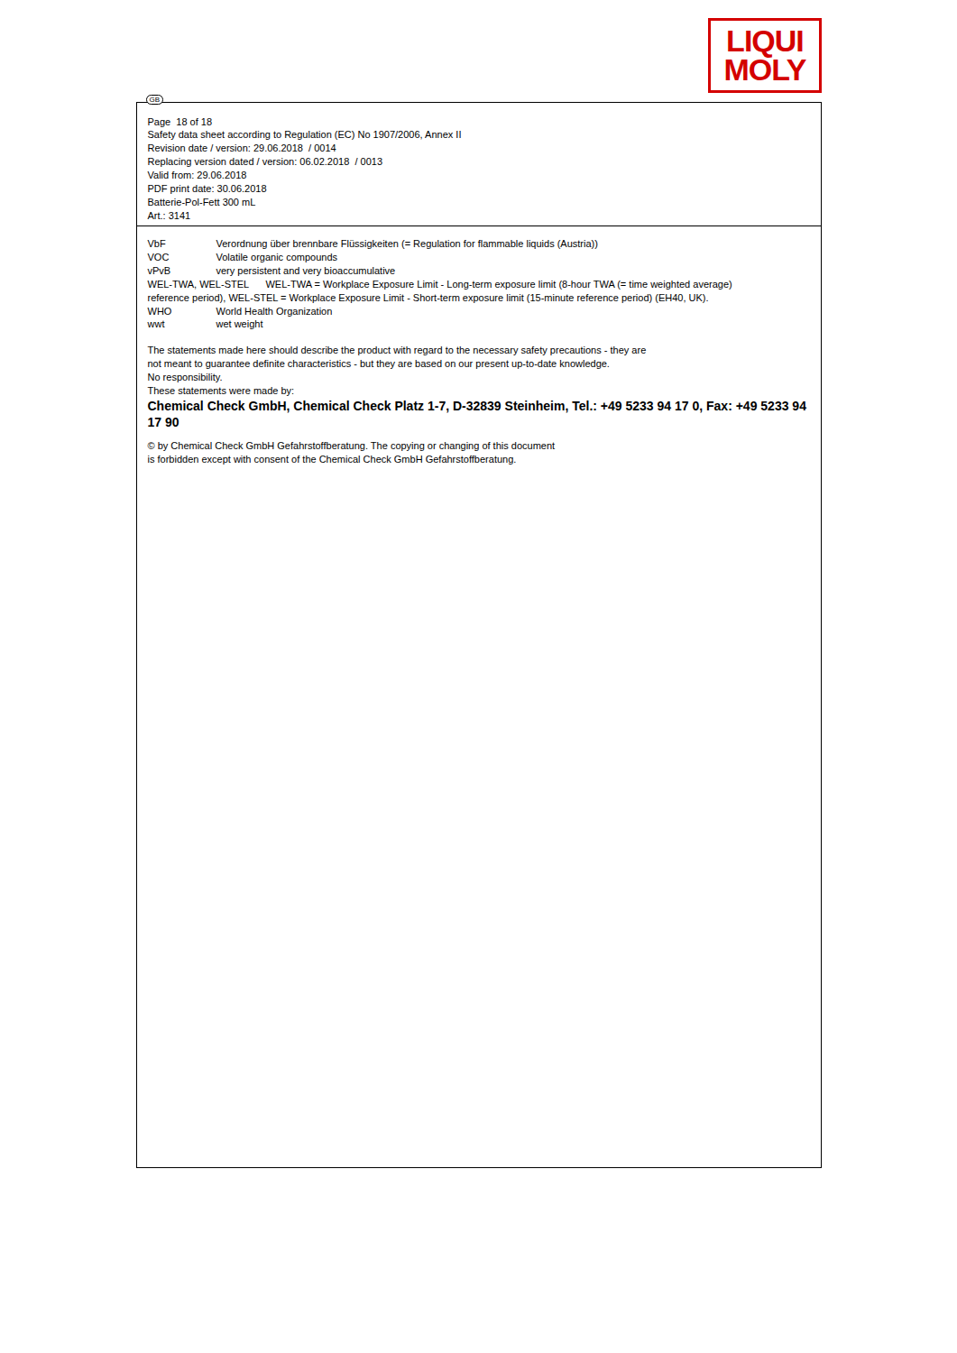LIQUI
MOLY
GB
Page 18 of 18
Safety data sheet according to Regulation (EC) No 1907/2006, Annex II
Revision date / version: 29.06.2018 / 0014
Replacing version dated / version: 06.02.2018 / 0013
Valid from: 29.06.2018
PDF print date: 30.06.2018
Batterie-Pol-Fett 300 mL
Art.: 3141
| VbF | Verordnung über brennbare Flüssigkeiten (= Regulation for flammable liquids (Austria)) |
| VOC | Volatile organic compounds |
| vPvB | very persistent and very bioaccumulative |
WEL-TWA, WEL-STEL WEL-TWA = Workplace Exposure Limit - Long-term exposure limit (8-hour TWA (= time weighted average)
reference period), WEL-STEL = Workplace Exposure Limit - Short-term exposure limit (15-minute reference period) (EH40, UK).
| WHO | World Health Organization |
| wwt | wet weight |
The statements made here should describe the product with regard to the necessary safety precautions - they are
not meant to guarantee definite characteristics - but they are based on our present up-to-date knowledge.
No responsibility.
These statements were made by:
Chemical Check GmbH, Chemical Check Platz 1-7, D-32839 Steinheim, Tel.: +49 5233 94 17 0, Fax: +49 5233 94 17 90
© by Chemical Check GmbH Gefahrstoffberatung. The copying or changing of this document
is forbidden except with consent of the Chemical Check GmbH Gefahrstoffberatung.